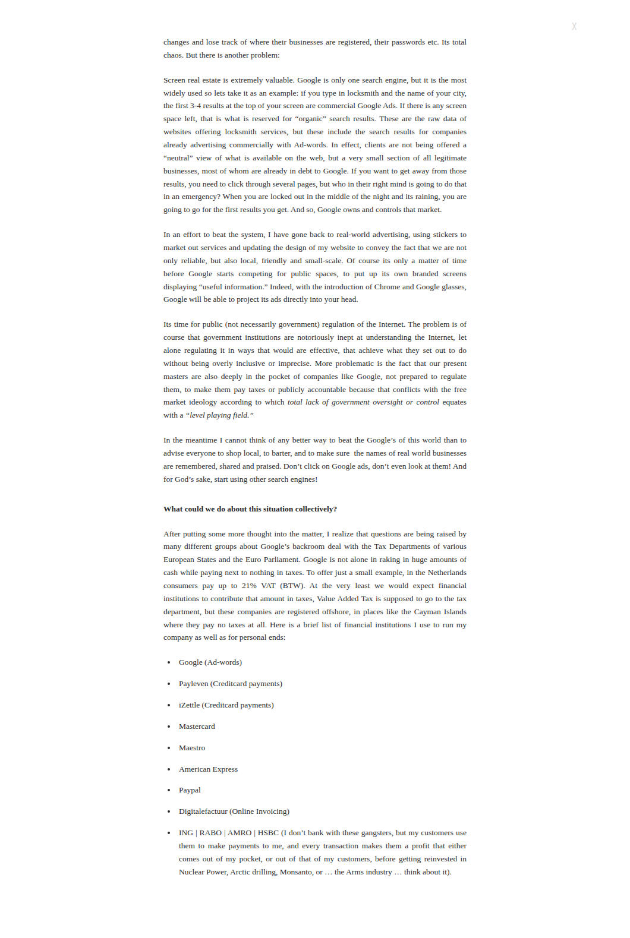╳
changes and lose track of where their businesses are registered, their passwords etc. Its total chaos. But there is another problem:
Screen real estate is extremely valuable. Google is only one search engine, but it is the most widely used so lets take it as an example: if you type in locksmith and the name of your city, the first 3-4 results at the top of your screen are commercial Google Ads. If there is any screen space left, that is what is reserved for “organic” search results. These are the raw data of websites offering locksmith services, but these include the search results for companies already advertising commercially with Ad-words. In effect, clients are not being offered a “neutral” view of what is available on the web, but a very small section of all legitimate businesses, most of whom are already in debt to Google. If you want to get away from those results, you need to click through several pages, but who in their right mind is going to do that in an emergency? When you are locked out in the middle of the night and its raining, you are going to go for the first results you get. And so, Google owns and controls that market.
In an effort to beat the system, I have gone back to real-world advertising, using stickers to market out services and updating the design of my website to convey the fact that we are not only reliable, but also local, friendly and small-scale. Of course its only a matter of time before Google starts competing for public spaces, to put up its own branded screens displaying “useful information.” Indeed, with the introduction of Chrome and Google glasses, Google will be able to project its ads directly into your head.
Its time for public (not necessarily government) regulation of the Internet. The problem is of course that government institutions are notoriously inept at understanding the Internet, let alone regulating it in ways that would are effective, that achieve what they set out to do without being overly inclusive or imprecise. More problematic is the fact that our present masters are also deeply in the pocket of companies like Google, not prepared to regulate them, to make them pay taxes or publicly accountable because that conflicts with the free market ideology according to which total lack of government oversight or control equates with a “level playing field.”
In the meantime I cannot think of any better way to beat the Google’s of this world than to advise everyone to shop local, to barter, and to make sure the names of real world businesses are remembered, shared and praised. Don’t click on Google ads, don’t even look at them! And for God’s sake, start using other search engines!
What could we do about this situation collectively?
After putting some more thought into the matter, I realize that questions are being raised by many different groups about Google’s backroom deal with the Tax Departments of various European States and the Euro Parliament. Google is not alone in raking in huge amounts of cash while paying next to nothing in taxes. To offer just a small example, in the Netherlands consumers pay up to 21% VAT (BTW). At the very least we would expect financial institutions to contribute that amount in taxes, Value Added Tax is supposed to go to the tax department, but these companies are registered offshore, in places like the Cayman Islands where they pay no taxes at all. Here is a brief list of financial institutions I use to run my company as well as for personal ends:
Google (Ad-words)
Payleven (Creditcard payments)
iZettle (Creditcard payments)
Mastercard
Maestro
American Express
Paypal
Digitalefactuur (Online Invoicing)
ING | RABO | AMRO | HSBC (I don’t bank with these gangsters, but my customers use them to make payments to me, and every transaction makes them a profit that either comes out of my pocket, or out of that of my customers, before getting reinvested in Nuclear Power, Arctic drilling, Monsanto, or … the Arms industry … think about it).